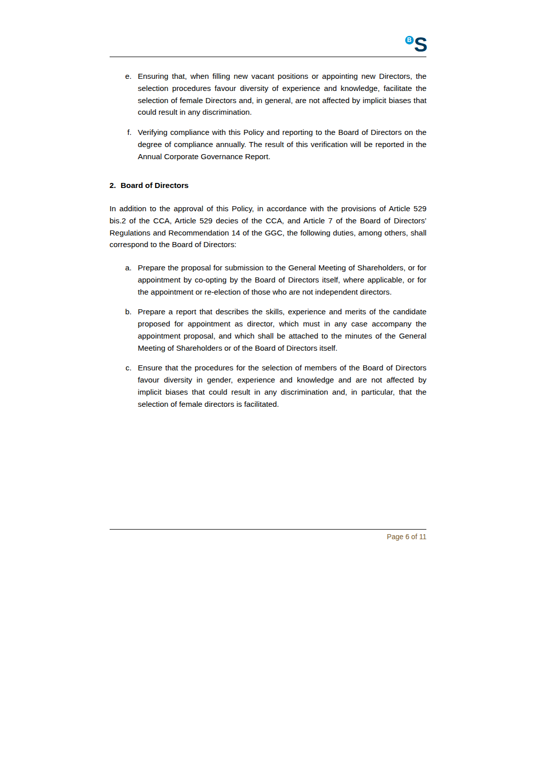BS
Ensuring that, when filling new vacant positions or appointing new Directors, the selection procedures favour diversity of experience and knowledge, facilitate the selection of female Directors and, in general, are not affected by implicit biases that could result in any discrimination.
Verifying compliance with this Policy and reporting to the Board of Directors on the degree of compliance annually. The result of this verification will be reported in the Annual Corporate Governance Report.
2. Board of Directors
In addition to the approval of this Policy, in accordance with the provisions of Article 529 bis.2 of the CCA, Article 529 decies of the CCA, and Article 7 of the Board of Directors’ Regulations and Recommendation 14 of the GGC, the following duties, among others, shall correspond to the Board of Directors:
Prepare the proposal for submission to the General Meeting of Shareholders, or for appointment by co-opting by the Board of Directors itself, where applicable, or for the appointment or re-election of those who are not independent directors.
Prepare a report that describes the skills, experience and merits of the candidate proposed for appointment as director, which must in any case accompany the appointment proposal, and which shall be attached to the minutes of the General Meeting of Shareholders or of the Board of Directors itself.
Ensure that the procedures for the selection of members of the Board of Directors favour diversity in gender, experience and knowledge and are not affected by implicit biases that could result in any discrimination and, in particular, that the selection of female directors is facilitated.
Page 6 of 11